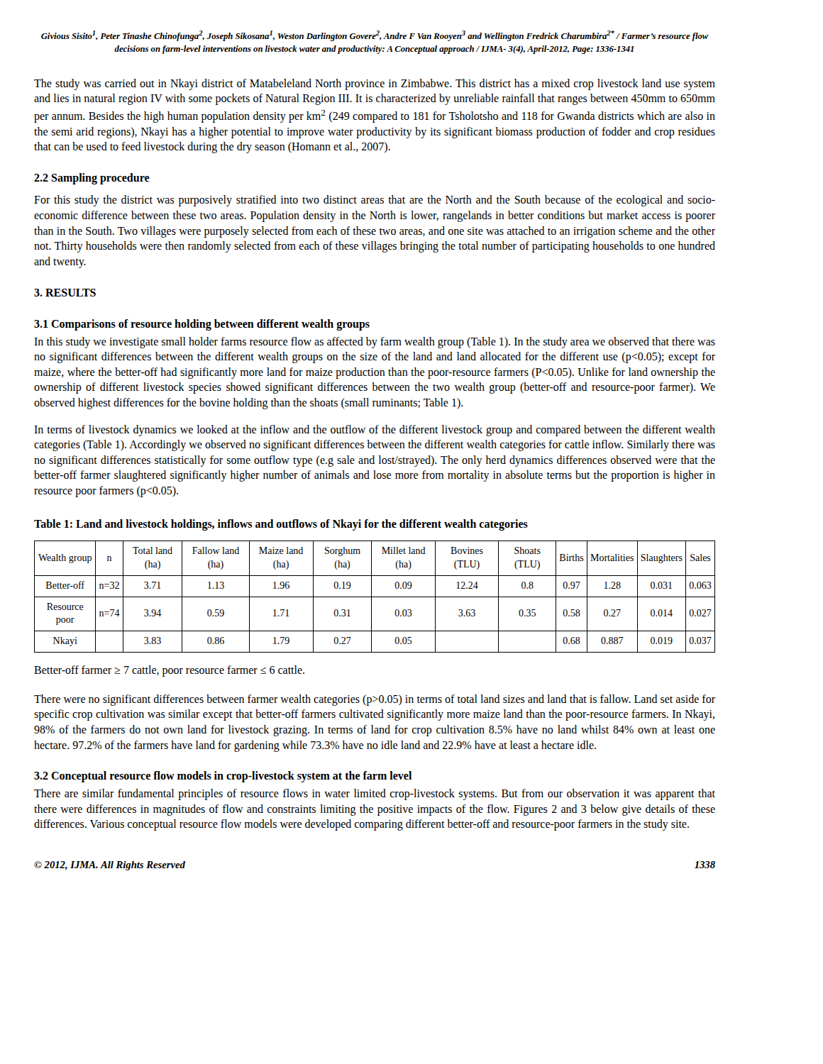Givious Sisito1, Peter Tinashe Chinofunga2, Joseph Sikosana1, Weston Darlington Govere2, Andre F Van Rooyen3 and Wellington Fredrick Charumbira2* / Farmer’s resource flow decisions on farm-level interventions on livestock water and productivity: A Conceptual approach / IJMA- 3(4), April-2012, Page: 1336-1341
The study was carried out in Nkayi district of Matabeleland North province in Zimbabwe. This district has a mixed crop livestock land use system and lies in natural region IV with some pockets of Natural Region III. It is characterized by unreliable rainfall that ranges between 450mm to 650mm per annum. Besides the high human population density per km2 (249 compared to 181 for Tsholotsho and 118 for Gwanda districts which are also in the semi arid regions), Nkayi has a higher potential to improve water productivity by its significant biomass production of fodder and crop residues that can be used to feed livestock during the dry season (Homann et al., 2007).
2.2 Sampling procedure
For this study the district was purposively stratified into two distinct areas that are the North and the South because of the ecological and socio-economic difference between these two areas. Population density in the North is lower, rangelands in better conditions but market access is poorer than in the South. Two villages were purposely selected from each of these two areas, and one site was attached to an irrigation scheme and the other not. Thirty households were then randomly selected from each of these villages bringing the total number of participating households to one hundred and twenty.
3. RESULTS
3.1 Comparisons of resource holding between different wealth groups
In this study we investigate small holder farms resource flow as affected by farm wealth group (Table 1). In the study area we observed that there was no significant differences between the different wealth groups on the size of the land and land allocated for the different use (p<0.05); except for maize, where the better-off had significantly more land for maize production than the poor-resource farmers (P<0.05). Unlike for land ownership the ownership of different livestock species showed significant differences between the two wealth group (better-off and resource-poor farmer). We observed highest differences for the bovine holding than the shoats (small ruminants; Table 1).
In terms of livestock dynamics we looked at the inflow and the outflow of the different livestock group and compared between the different wealth categories (Table 1). Accordingly we observed no significant differences between the different wealth categories for cattle inflow. Similarly there was no significant differences statistically for some outflow type (e.g sale and lost/strayed). The only herd dynamics differences observed were that the better-off farmer slaughtered significantly higher number of animals and lose more from mortality in absolute terms but the proportion is higher in resource poor farmers (p<0.05).
Table 1: Land and livestock holdings, inflows and outflows of Nkayi for the different wealth categories
| Wealth group | n | Total land (ha) | Fallow land (ha) | Maize land (ha) | Sorghum (ha) | Millet land (ha) | Bovines (TLU) | Shoats (TLU) | Births | Mortalities | Slaughters | Sales |
| --- | --- | --- | --- | --- | --- | --- | --- | --- | --- | --- | --- | --- |
| Better-off | n=32 | 3.71 | 1.13 | 1.96 | 0.19 | 0.09 | 12.24 | 0.8 | 0.97 | 1.28 | 0.031 | 0.063 |
| Resource poor | n=74 | 3.94 | 0.59 | 1.71 | 0.31 | 0.03 | 3.63 | 0.35 | 0.58 | 0.27 | 0.014 | 0.027 |
| Nkayi | | 3.83 | 0.86 | 1.79 | 0.27 | 0.05 | | | 0.68 | 0.887 | 0.019 | 0.037 |
Better-off farmer ≥ 7 cattle, poor resource farmer ≤ 6 cattle.
There were no significant differences between farmer wealth categories (p>0.05) in terms of total land sizes and land that is fallow. Land set aside for specific crop cultivation was similar except that better-off farmers cultivated significantly more maize land than the poor-resource farmers. In Nkayi, 98% of the farmers do not own land for livestock grazing. In terms of land for crop cultivation 8.5% have no land whilst 84% own at least one hectare. 97.2% of the farmers have land for gardening while 73.3% have no idle land and 22.9% have at least a hectare idle.
3.2 Conceptual resource flow models in crop-livestock system at the farm level
There are similar fundamental principles of resource flows in water limited crop-livestock systems. But from our observation it was apparent that there were differences in magnitudes of flow and constraints limiting the positive impacts of the flow. Figures 2 and 3 below give details of these differences. Various conceptual resource flow models were developed comparing different better-off and resource-poor farmers in the study site.
© 2012, IJMA. All Rights Reserved 1338